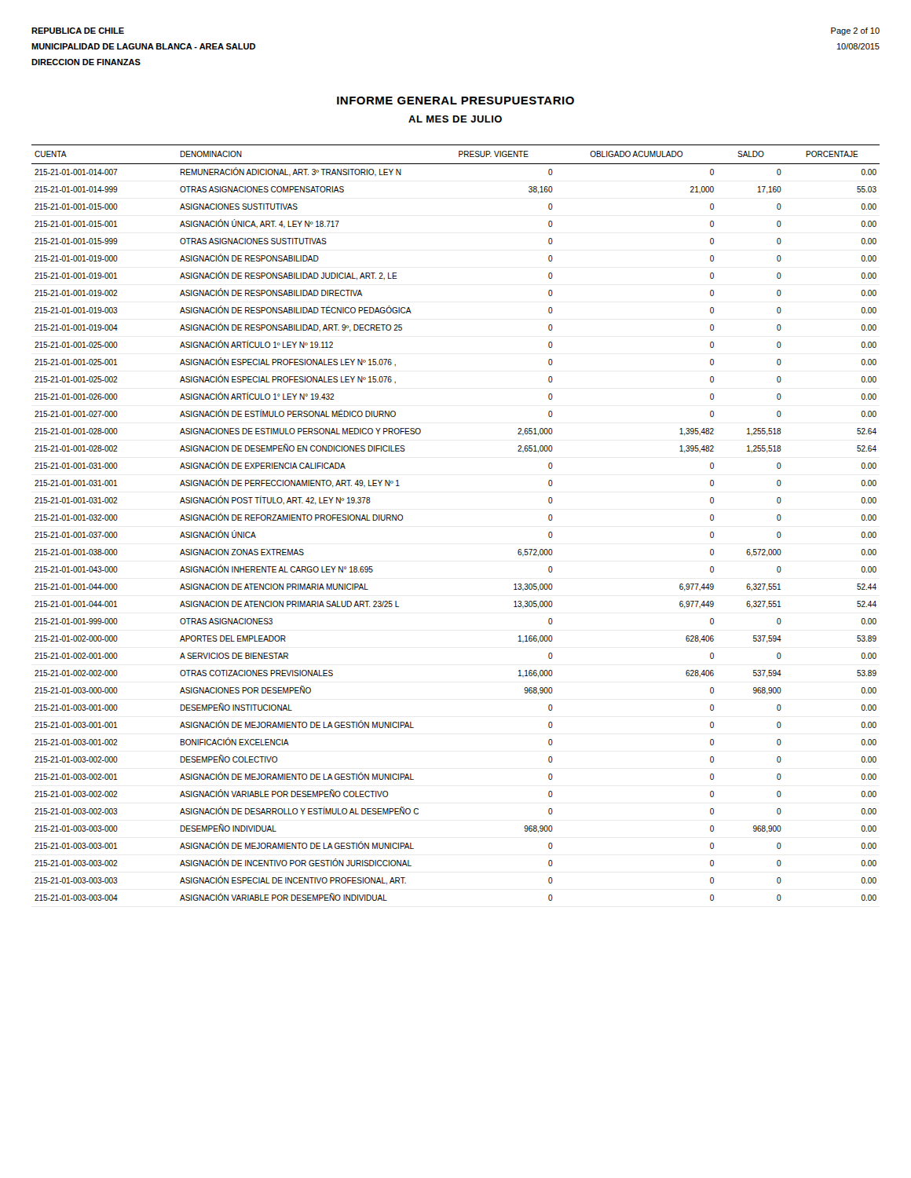Page 2 of 10
10/08/2015
REPUBLICA DE CHILE
MUNICIPALIDAD DE LAGUNA BLANCA - AREA SALUD
DIRECCION DE FINANZAS
INFORME GENERAL PRESUPUESTARIO
AL MES DE JULIO
| CUENTA | DENOMINACION | PRESUP. VIGENTE | OBLIGADO ACUMULADO | SALDO | PORCENTAJE |
| --- | --- | --- | --- | --- | --- |
| 215-21-01-001-014-007 | REMUNERACIÓN ADICIONAL, ART. 3º TRANSITORIO, LEY N | 0 | 0 | 0 | 0.00 |
| 215-21-01-001-014-999 | OTRAS ASIGNACIONES COMPENSATORIAS | 38,160 | 21,000 | 17,160 | 55.03 |
| 215-21-01-001-015-000 | ASIGNACIONES SUSTITUTIVAS | 0 | 0 | 0 | 0.00 |
| 215-21-01-001-015-001 | ASIGNACIÓN ÚNICA, ART. 4, LEY Nº 18.717 | 0 | 0 | 0 | 0.00 |
| 215-21-01-001-015-999 | OTRAS ASIGNACIONES SUSTITUTIVAS | 0 | 0 | 0 | 0.00 |
| 215-21-01-001-019-000 | ASIGNACIÓN DE RESPONSABILIDAD | 0 | 0 | 0 | 0.00 |
| 215-21-01-001-019-001 | ASIGNACIÓN DE RESPONSABILIDAD JUDICIAL, ART. 2, LE | 0 | 0 | 0 | 0.00 |
| 215-21-01-001-019-002 | ASIGNACIÓN DE RESPONSABILIDAD DIRECTIVA | 0 | 0 | 0 | 0.00 |
| 215-21-01-001-019-003 | ASIGNACIÓN DE RESPONSABILIDAD TÉCNICO PEDAGÓGICA | 0 | 0 | 0 | 0.00 |
| 215-21-01-001-019-004 | ASIGNACIÓN DE RESPONSABILIDAD, ART. 9º, DECRETO 25 | 0 | 0 | 0 | 0.00 |
| 215-21-01-001-025-000 | ASIGNACIÓN ARTÍCULO 1º LEY Nº 19.112 | 0 | 0 | 0 | 0.00 |
| 215-21-01-001-025-001 | ASIGNACIÓN ESPECIAL PROFESIONALES LEY Nº 15.076 , | 0 | 0 | 0 | 0.00 |
| 215-21-01-001-025-002 | ASIGNACIÓN ESPECIAL PROFESIONALES LEY Nº 15.076 , | 0 | 0 | 0 | 0.00 |
| 215-21-01-001-026-000 | ASIGNACIÓN ARTÍCULO 1° LEY N° 19.432 | 0 | 0 | 0 | 0.00 |
| 215-21-01-001-027-000 | ASIGNACIÓN DE ESTÍMULO PERSONAL MÉDICO DIURNO | 0 | 0 | 0 | 0.00 |
| 215-21-01-001-028-000 | ASIGNACIONES DE ESTIMULO PERSONAL MEDICO Y PROFESO | 2,651,000 | 1,395,482 | 1,255,518 | 52.64 |
| 215-21-01-001-028-002 | ASIGNACION DE DESEMPEÑO EN CONDICIONES DIFICILES | 2,651,000 | 1,395,482 | 1,255,518 | 52.64 |
| 215-21-01-001-031-000 | ASIGNACIÓN DE EXPERIENCIA CALIFICADA | 0 | 0 | 0 | 0.00 |
| 215-21-01-001-031-001 | ASIGNACIÓN DE PERFECCIONAMIENTO, ART. 49, LEY Nº 1 | 0 | 0 | 0 | 0.00 |
| 215-21-01-001-031-002 | ASIGNACIÓN POST TÍTULO, ART. 42, LEY Nº 19.378 | 0 | 0 | 0 | 0.00 |
| 215-21-01-001-032-000 | ASIGNACIÓN DE REFORZAMIENTO PROFESIONAL DIURNO | 0 | 0 | 0 | 0.00 |
| 215-21-01-001-037-000 | ASIGNACIÓN ÚNICA | 0 | 0 | 0 | 0.00 |
| 215-21-01-001-038-000 | ASIGNACION ZONAS EXTREMAS | 6,572,000 | 0 | 6,572,000 | 0.00 |
| 215-21-01-001-043-000 | ASIGNACIÓN INHERENTE AL CARGO LEY N° 18.695 | 0 | 0 | 0 | 0.00 |
| 215-21-01-001-044-000 | ASIGNACION DE ATENCION PRIMARIA MUNICIPAL | 13,305,000 | 6,977,449 | 6,327,551 | 52.44 |
| 215-21-01-001-044-001 | ASIGNACION DE ATENCION PRIMARIA SALUD ART. 23/25 L | 13,305,000 | 6,977,449 | 6,327,551 | 52.44 |
| 215-21-01-001-999-000 | OTRAS ASIGNACIONES3 | 0 | 0 | 0 | 0.00 |
| 215-21-01-002-000-000 | APORTES DEL EMPLEADOR | 1,166,000 | 628,406 | 537,594 | 53.89 |
| 215-21-01-002-001-000 | A SERVICIOS DE BIENESTAR | 0 | 0 | 0 | 0.00 |
| 215-21-01-002-002-000 | OTRAS COTIZACIONES PREVISIONALES | 1,166,000 | 628,406 | 537,594 | 53.89 |
| 215-21-01-003-000-000 | ASIGNACIONES POR DESEMPEÑO | 968,900 | 0 | 968,900 | 0.00 |
| 215-21-01-003-001-000 | DESEMPEÑO INSTITUCIONAL | 0 | 0 | 0 | 0.00 |
| 215-21-01-003-001-001 | ASIGNACIÓN DE MEJORAMIENTO DE LA GESTIÓN MUNICIPAL | 0 | 0 | 0 | 0.00 |
| 215-21-01-003-001-002 | BONIFICACIÓN EXCELENCIA | 0 | 0 | 0 | 0.00 |
| 215-21-01-003-002-000 | DESEMPEÑO COLECTIVO | 0 | 0 | 0 | 0.00 |
| 215-21-01-003-002-001 | ASIGNACIÓN DE MEJORAMIENTO DE LA GESTIÓN MUNICIPAL | 0 | 0 | 0 | 0.00 |
| 215-21-01-003-002-002 | ASIGNACIÓN VARIABLE POR DESEMPEÑO COLECTIVO | 0 | 0 | 0 | 0.00 |
| 215-21-01-003-002-003 | ASIGNACIÓN DE DESARROLLO Y ESTÍMULO AL DESEMPEÑO C | 0 | 0 | 0 | 0.00 |
| 215-21-01-003-003-000 | DESEMPEÑO INDIVIDUAL | 968,900 | 0 | 968,900 | 0.00 |
| 215-21-01-003-003-001 | ASIGNACIÓN DE MEJORAMIENTO DE LA GESTIÓN MUNICIPAL | 0 | 0 | 0 | 0.00 |
| 215-21-01-003-003-002 | ASIGNACIÓN DE INCENTIVO POR GESTIÓN JURISDICCIONAL | 0 | 0 | 0 | 0.00 |
| 215-21-01-003-003-003 | ASIGNACIÓN ESPECIAL DE INCENTIVO PROFESIONAL, ART. | 0 | 0 | 0 | 0.00 |
| 215-21-01-003-003-004 | ASIGNACIÓN VARIABLE POR DESEMPEÑO INDIVIDUAL | 0 | 0 | 0 | 0.00 |